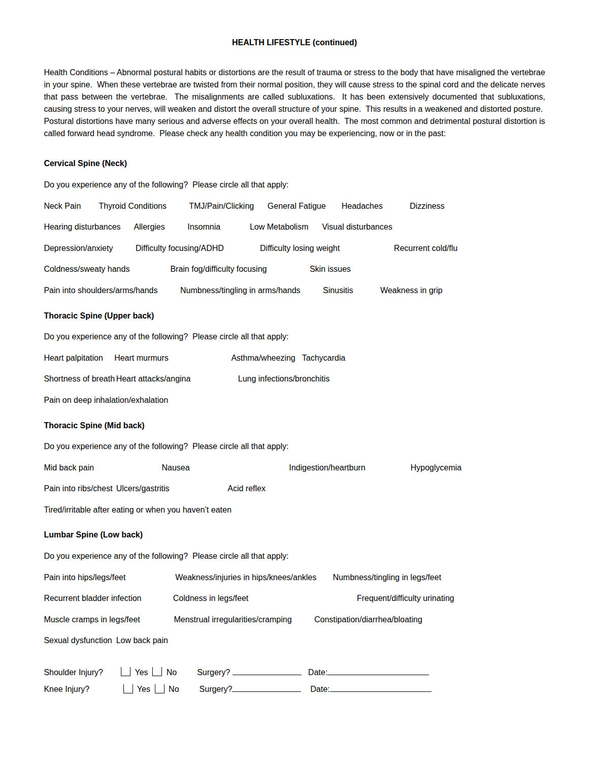HEALTH LIFESTYLE (continued)
Health Conditions – Abnormal postural habits or distortions are the result of trauma or stress to the body that have misaligned the vertebrae in your spine. When these vertebrae are twisted from their normal position, they will cause stress to the spinal cord and the delicate nerves that pass between the vertebrae. The misalignments are called subluxations. It has been extensively documented that subluxations, causing stress to your nerves, will weaken and distort the overall structure of your spine. This results in a weakened and distorted posture. Postural distortions have many serious and adverse effects on your overall health. The most common and detrimental postural distortion is called forward head syndrome. Please check any health condition you may be experiencing, now or in the past:
Cervical Spine (Neck)
Do you experience any of the following? Please circle all that apply:
Neck Pain Thyroid Conditions TMJ/Pain/Clicking General Fatigue Headaches Dizziness
Hearing disturbances Allergies Insomnia Low Metabolism Visual disturbances
Depression/anxiety Difficulty focusing/ADHD Difficulty losing weight Recurrent cold/flu
Coldness/sweaty hands Brain fog/difficulty focusing Skin issues
Pain into shoulders/arms/hands Numbness/tingling in arms/hands Sinusitis Weakness in grip
Thoracic Spine (Upper back)
Do you experience any of the following? Please circle all that apply:
Heart palpitation Heart murmurs Asthma/wheezing Tachycardia
Shortness of breath Heart attacks/angina Lung infections/bronchitis
Pain on deep inhalation/exhalation
Thoracic Spine (Mid back)
Do you experience any of the following? Please circle all that apply:
Mid back pain Nausea Indigestion/heartburn Hypoglycemia
Pain into ribs/chest Ulcers/gastritis Acid reflex
Tired/irritable after eating or when you haven’t eaten
Lumbar Spine (Low back)
Do you experience any of the following? Please circle all that apply:
Pain into hips/legs/feet Weakness/injuries in hips/knees/ankles Numbness/tingling in legs/feet
Recurrent bladder infection Coldness in legs/feet Frequent/difficulty urinating
Muscle cramps in legs/feet Menstrual irregularities/cramping Constipation/diarrhea/bloating
Sexual dysfunction Low back pain
Shoulder Injury? Yes No Surgery? Date:
Knee Injury? Yes No Surgery? Date: